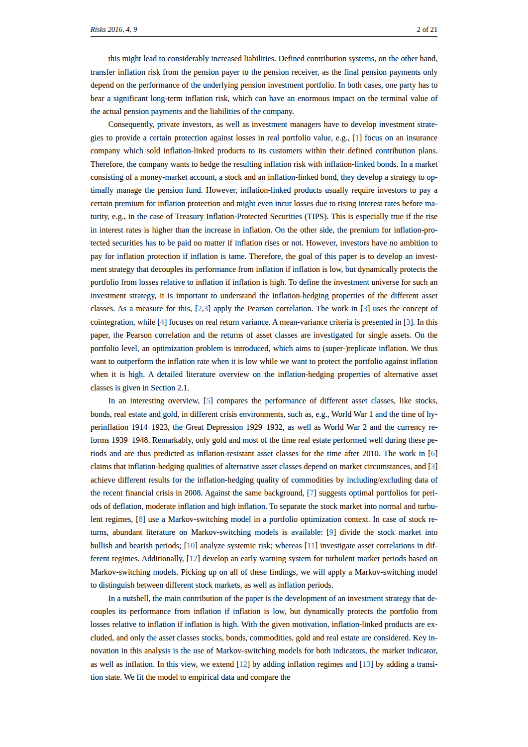Risks 2016, 4, 9 2 of 21
this might lead to considerably increased liabilities. Defined contribution systems, on the other hand, transfer inflation risk from the pension payer to the pension receiver, as the final pension payments only depend on the performance of the underlying pension investment portfolio. In both cases, one party has to bear a significant long-term inflation risk, which can have an enormous impact on the terminal value of the actual pension payments and the liabilities of the company.
Consequently, private investors, as well as investment managers have to develop investment strategies to provide a certain protection against losses in real portfolio value, e.g., [1] focus on an insurance company which sold inflation-linked products to its customers within their defined contribution plans. Therefore, the company wants to hedge the resulting inflation risk with inflation-linked bonds. In a market consisting of a money-market account, a stock and an inflation-linked bond, they develop a strategy to optimally manage the pension fund. However, inflation-linked products usually require investors to pay a certain premium for inflation protection and might even incur losses due to rising interest rates before maturity, e.g., in the case of Treasury Inflation-Protected Securities (TIPS). This is especially true if the rise in interest rates is higher than the increase in inflation. On the other side, the premium for inflation-protected securities has to be paid no matter if inflation rises or not. However, investors have no ambition to pay for inflation protection if inflation is tame. Therefore, the goal of this paper is to develop an investment strategy that decouples its performance from inflation if inflation is low, but dynamically protects the portfolio from losses relative to inflation if inflation is high. To define the investment universe for such an investment strategy, it is important to understand the inflation-hedging properties of the different asset classes. As a measure for this, [2,3] apply the Pearson correlation. The work in [3] uses the concept of cointegration, while [4] focuses on real return variance. A mean-variance criteria is presented in [3]. In this paper, the Pearson correlation and the returns of asset classes are investigated for single assets. On the portfolio level, an optimization problem is introduced, which aims to (super-)replicate inflation. We thus want to outperform the inflation rate when it is low while we want to protect the portfolio against inflation when it is high. A detailed literature overview on the inflation-hedging properties of alternative asset classes is given in Section 2.1.
In an interesting overview, [5] compares the performance of different asset classes, like stocks, bonds, real estate and gold, in different crisis environments, such as, e.g., World War 1 and the time of hyperinflation 1914–1923, the Great Depression 1929–1932, as well as World War 2 and the currency reforms 1939–1948. Remarkably, only gold and most of the time real estate performed well during these periods and are thus predicted as inflation-resistant asset classes for the time after 2010. The work in [6] claims that inflation-hedging qualities of alternative asset classes depend on market circumstances, and [3] achieve different results for the inflation-hedging quality of commodities by including/excluding data of the recent financial crisis in 2008. Against the same background, [7] suggests optimal portfolios for periods of deflation, moderate inflation and high inflation. To separate the stock market into normal and turbulent regimes, [8] use a Markov-switching model in a portfolio optimization context. In case of stock returns, abundant literature on Markov-switching models is available: [9] divide the stock market into bullish and bearish periods; [10] analyze systemic risk; whereas [11] investigate asset correlations in different regimes. Additionally, [12] develop an early warning system for turbulent market periods based on Markov-switching models. Picking up on all of these findings, we will apply a Markov-switching model to distinguish between different stock markets, as well as inflation periods.
In a nutshell, the main contribution of the paper is the development of an investment strategy that decouples its performance from inflation if inflation is low, but dynamically protects the portfolio from losses relative to inflation if inflation is high. With the given motivation, inflation-linked products are excluded, and only the asset classes stocks, bonds, commodities, gold and real estate are considered. Key innovation in this analysis is the use of Markov-switching models for both indicators, the market indicator, as well as inflation. In this view, we extend [12] by adding inflation regimes and [13] by adding a transition state. We fit the model to empirical data and compare the